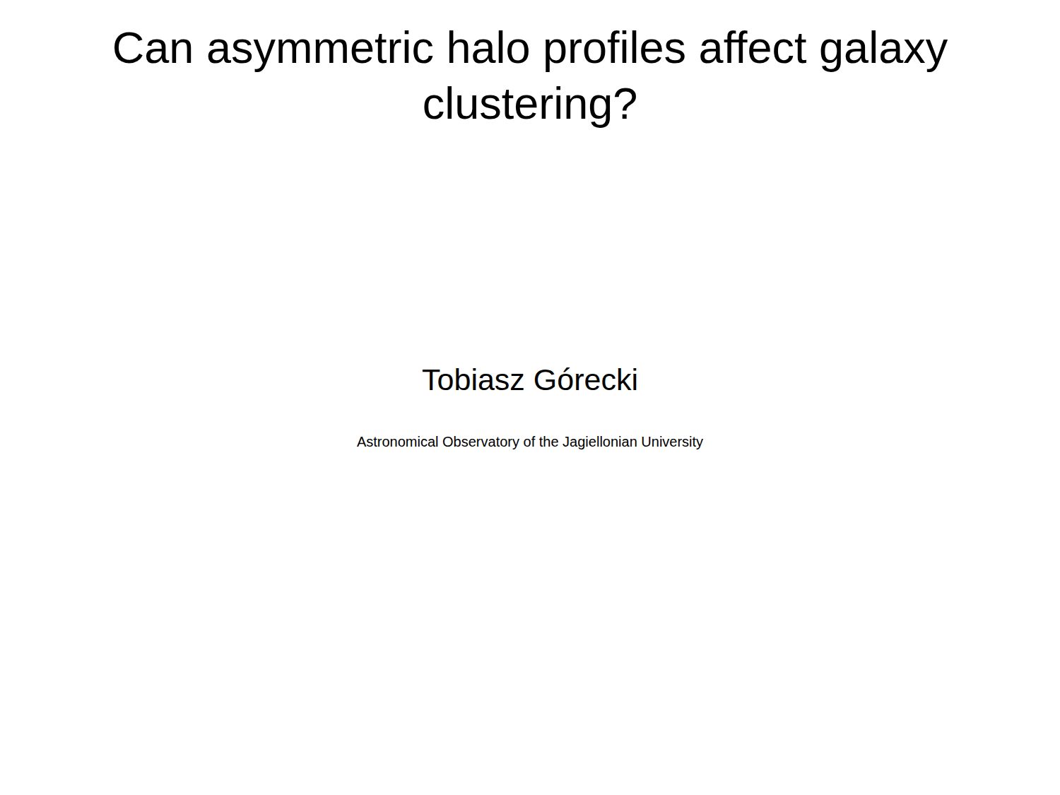Can asymmetric halo profiles affect galaxy clustering?
Tobiasz Górecki
Astronomical Observatory of the Jagiellonian University